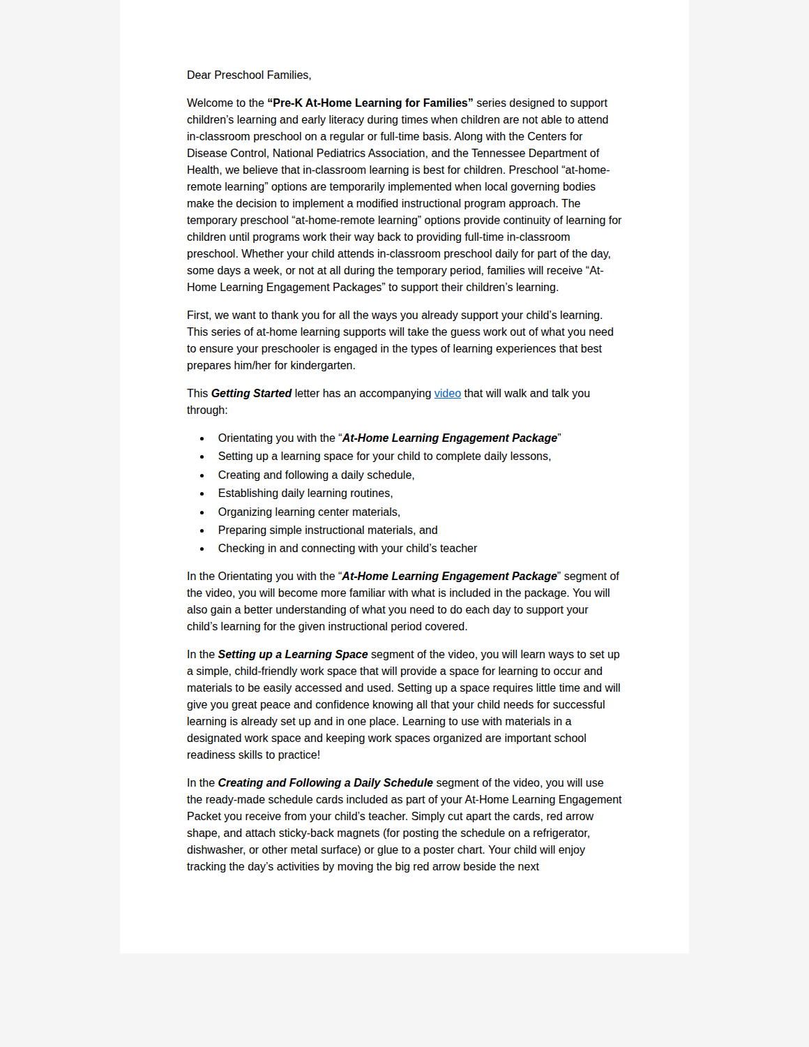Dear Preschool Families,
Welcome to the “Pre-K At-Home Learning for Families” series designed to support children’s learning and early literacy during times when children are not able to attend in-classroom preschool on a regular or full-time basis. Along with the Centers for Disease Control, National Pediatrics Association, and the Tennessee Department of Health, we believe that in-classroom learning is best for children. Preschool “at-home-remote learning” options are temporarily implemented when local governing bodies make the decision to implement a modified instructional program approach. The temporary preschool “at-home-remote learning” options provide continuity of learning for children until programs work their way back to providing full-time in-classroom preschool. Whether your child attends in-classroom preschool daily for part of the day, some days a week, or not at all during the temporary period, families will receive “At-Home Learning Engagement Packages” to support their children’s learning.
First, we want to thank you for all the ways you already support your child’s learning. This series of at-home learning supports will take the guess work out of what you need to ensure your preschooler is engaged in the types of learning experiences that best prepares him/her for kindergarten.
This Getting Started letter has an accompanying video that will walk and talk you through:
Orientating you with the “At-Home Learning Engagement Package”
Setting up a learning space for your child to complete daily lessons,
Creating and following a daily schedule,
Establishing daily learning routines,
Organizing learning center materials,
Preparing simple instructional materials, and
Checking in and connecting with your child’s teacher
In the Orientating you with the “At-Home Learning Engagement Package” segment of the video, you will become more familiar with what is included in the package. You will also gain a better understanding of what you need to do each day to support your child’s learning for the given instructional period covered.
In the Setting up a Learning Space segment of the video, you will learn ways to set up a simple, child-friendly work space that will provide a space for learning to occur and materials to be easily accessed and used. Setting up a space requires little time and will give you great peace and confidence knowing all that your child needs for successful learning is already set up and in one place. Learning to use with materials in a designated work space and keeping work spaces organized are important school readiness skills to practice!
In the Creating and Following a Daily Schedule segment of the video, you will use the ready-made schedule cards included as part of your At-Home Learning Engagement Packet you receive from your child’s teacher. Simply cut apart the cards, red arrow shape, and attach sticky-back magnets (for posting the schedule on a refrigerator, dishwasher, or other metal surface) or glue to a poster chart. Your child will enjoy tracking the day’s activities by moving the big red arrow beside the next